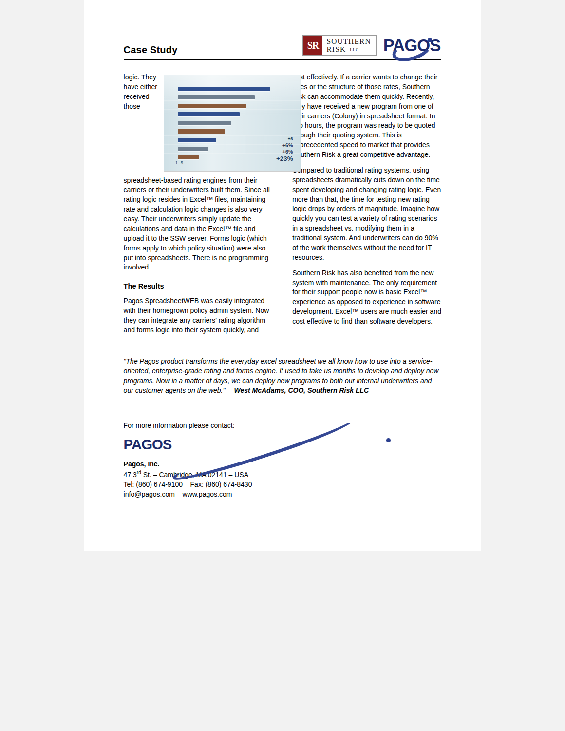Case Study
SR
SOUTHERN RISK LLC
PAGOS
+6 +6% +6% +23%
15
logic. They have either received those spreadsheet-based rating engines from their carriers or their underwriters built them. Since all rating logic resides in Excel™ files, maintaining rate and calculation logic changes is also very easy. Their underwriters simply update the calculations and data in the Excel™ file and upload it to the SSW server. Forms logic (which forms apply to which policy situation) were also put into spreadsheets. There is no programming involved.
The Results
Pagos SpreadsheetWEB was easily integrated with their homegrown policy admin system. Now they can integrate any carriers’ rating algorithm and forms logic into their system quickly, and cost effectively. If a carrier wants to change their rates or the structure of those rates, Southern Risk can accommodate them quickly. Recently, they have received a new program from one of their carriers (Colony) in spreadsheet format. In two hours, the program was ready to be quoted through their quoting system. This is unprecedented speed to market that provides Southern Risk a great competitive advantage.
Compared to traditional rating systems, using spreadsheets dramatically cuts down on the time spent developing and changing rating logic. Even more than that, the time for testing new rating logic drops by orders of magnitude. Imagine how quickly you can test a variety of rating scenarios in a spreadsheet vs. modifying them in a traditional system. And underwriters can do 90% of the work themselves without the need for IT resources.
Southern Risk has also benefited from the new system with maintenance. The only requirement for their support people now is basic Excel™ experience as opposed to experience in software development. Excel™ users are much easier and cost effective to find than software developers.
"The Pagos product transforms the everyday excel spreadsheet we all know how to use into a service-oriented, enterprise-grade rating and forms engine. It used to take us months to develop and deploy new programs. Now in a matter of days, we can deploy new programs to both our internal underwriters and our customer agents on the web."West McAdams, COO, Southern Risk LLC
For more information please contact:
PAGOS
Pagos, Inc.
47 3rd St. – Cambridge, MA 02141 – USA
Tel: (860) 674-9100 – Fax: (860) 674-8430
info@pagos.com – www.pagos.com